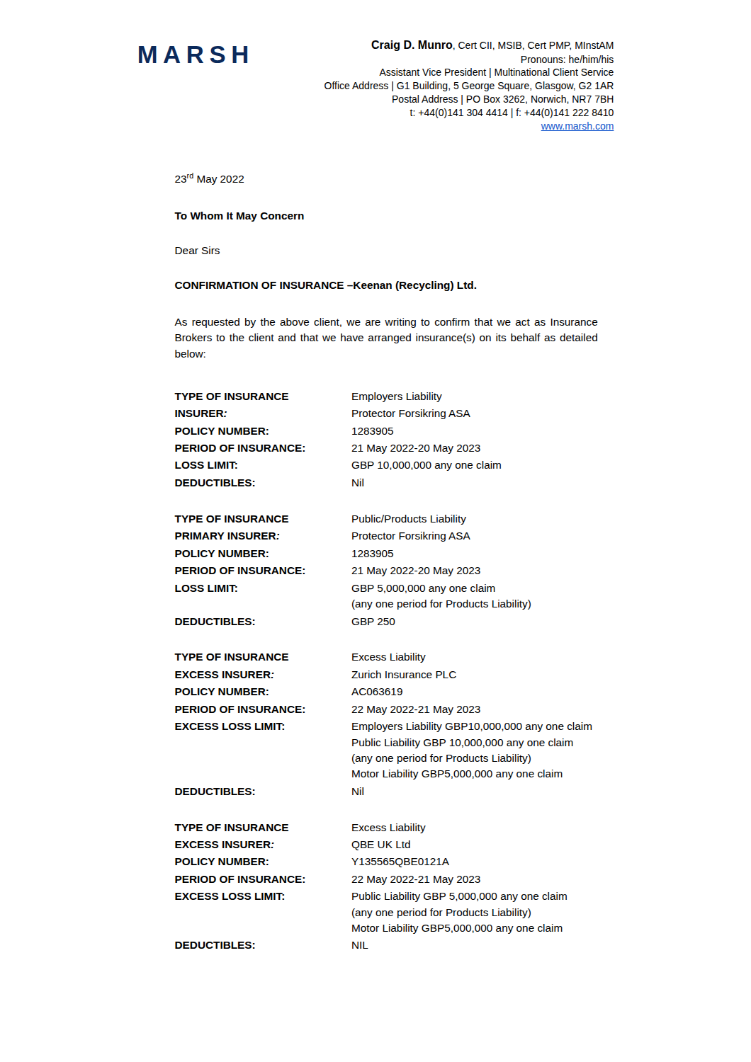MARSH
Craig D. Munro, Cert CII, MSIB, Cert PMP, MInstAM
Pronouns: he/him/his
Assistant Vice President | Multinational Client Service
Office Address | G1 Building, 5 George Square, Glasgow, G2 1AR
Postal Address | PO Box 3262, Norwich, NR7 7BH
t: +44(0)141 304 4414 | f: +44(0)141 222 8410
www.marsh.com
23rd May 2022
To Whom It May Concern
Dear Sirs
CONFIRMATION OF INSURANCE –Keenan (Recycling) Ltd.
As requested by the above client, we are writing to confirm that we act as Insurance Brokers to the client and that we have arranged insurance(s) on its behalf as detailed below:
| TYPE OF INSURANCE | Employers Liability |
| INSURER : | Protector Forsikring ASA |
| POLICY NUMBER: | 1283905 |
| PERIOD OF INSURANCE: | 21 May 2022-20 May 2023 |
| LOSS LIMIT: | GBP 10,000,000 any one claim |
| DEDUCTIBLES: | Nil |
| TYPE OF INSURANCE | Public/Products Liability |
| PRIMARY INSURER : | Protector Forsikring ASA |
| POLICY NUMBER: | 1283905 |
| PERIOD OF INSURANCE: | 21 May 2022-20 May 2023 |
| LOSS LIMIT: | GBP 5,000,000 any one claim (any one period for Products Liability) |
| DEDUCTIBLES: | GBP 250 |
| TYPE OF INSURANCE | Excess Liability |
| EXCESS INSURER : | Zurich Insurance PLC |
| POLICY NUMBER: | AC063619 |
| PERIOD OF INSURANCE: | 22 May 2022-21 May 2023 |
| EXCESS LOSS LIMIT: | Employers Liability GBP10,000,000 any one claim Public Liability GBP 10,000,000 any one claim (any one period for Products Liability) Motor Liability GBP5,000,000 any one claim |
| DEDUCTIBLES: | Nil |
| TYPE OF INSURANCE | Excess Liability |
| EXCESS INSURER : | QBE UK Ltd |
| POLICY NUMBER: | Y135565QBE0121A |
| PERIOD OF INSURANCE: | 22 May 2022-21 May 2023 |
| EXCESS LOSS LIMIT: | Public Liability GBP 5,000,000 any one claim (any one period for Products Liability) Motor Liability GBP5,000,000 any one claim |
| DEDUCTIBLES: | NIL |